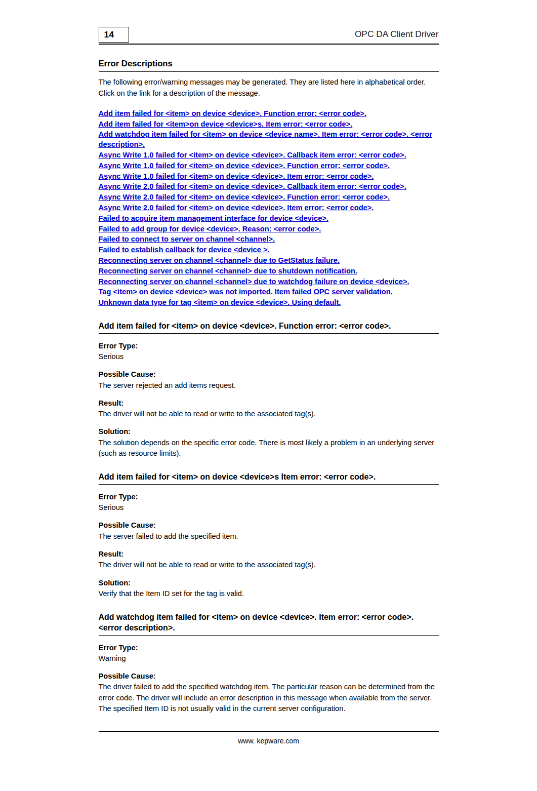14
OPC DA Client Driver
Error Descriptions
The following error/warning messages may be generated. They are listed here in alphabetical order. Click on the link for a description of the message.
Add item failed for <item> on device <device>. Function error: <error code>.
Add item failed for <item>on device <device>s. Item error: <error code>.
Add watchdog item failed for <item> on device <device name>. Item error: <error code>. <error description>.
Async Write 1.0 failed for <item> on device <device>. Callback item error: <error code>.
Async Write 1.0 failed for <item> on device <device>. Function error: <error code>.
Async Write 1.0 failed for <item> on device <device>. Item error: <error code>.
Async Write 2.0 failed for <item> on device <device>. Callback item error: <error code>.
Async Write 2.0 failed for <item> on device <device>. Function error: <error code>.
Async Write 2.0 failed for <item> on device <device>. Item error: <error code>.
Failed to acquire item management interface for device <device>.
Failed to add group for device <device>. Reason: <error code>.
Failed to connect to server on channel <channel>.
Failed to establish callback for device <device >.
Reconnecting server on channel <channel> due to GetStatus failure.
Reconnecting server on channel <channel> due to shutdown notification.
Reconnecting server on channel <channel> due to watchdog failure on device <device>.
Tag <item> on device <device> was not imported. Item failed OPC server validation.
Unknown data type for tag <item> on device <device>. Using default.
Add item failed for <item> on device <device>. Function error: <error code>.
Error Type:
Serious
Possible Cause:
The server rejected an add items request.
Result:
The driver will not be able to read or write to the associated tag(s).
Solution:
The solution depends on the specific error code. There is most likely a problem in an underlying server (such as resource limits).
Add item failed for <item> on device <device>s Item error: <error code>.
Error Type:
Serious
Possible Cause:
The server failed to add the specified item.
Result:
The driver will not be able to read or write to the associated tag(s).
Solution:
Verify that the Item ID set for the tag is valid.
Add watchdog item failed for <item> on device <device>. Item error: <error code>. <error description>.
Error Type:
Warning
Possible Cause:
The driver failed to add the specified watchdog item. The particular reason can be determined from the error code. The driver will include an error description in this message when available from the server. The specified Item ID is not usually valid in the current server configuration.
www. kepware.com